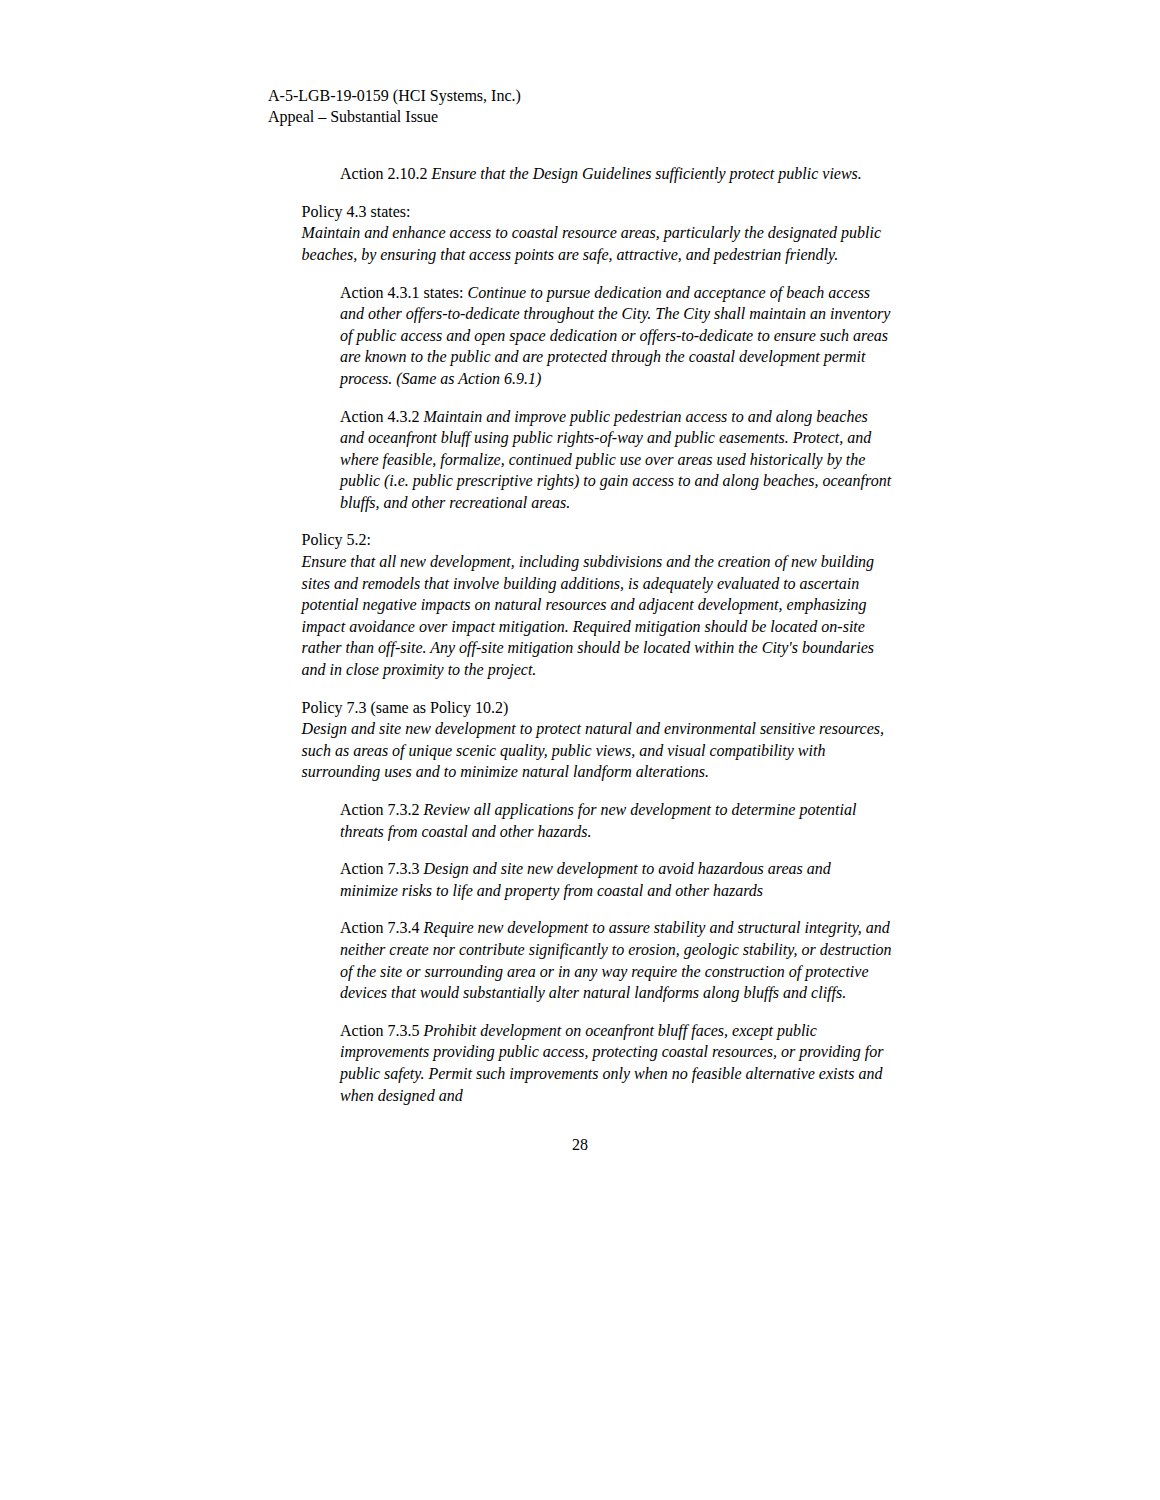A-5-LGB-19-0159 (HCI Systems, Inc.)
Appeal – Substantial Issue
Action 2.10.2 Ensure that the Design Guidelines sufficiently protect public views.
Policy 4.3 states:
Maintain and enhance access to coastal resource areas, particularly the designated public beaches, by ensuring that access points are safe, attractive, and pedestrian friendly.
Action 4.3.1 states: Continue to pursue dedication and acceptance of beach access and other offers-to-dedicate throughout the City. The City shall maintain an inventory of public access and open space dedication or offers-to-dedicate to ensure such areas are known to the public and are protected through the coastal development permit process. (Same as Action 6.9.1)
Action 4.3.2 Maintain and improve public pedestrian access to and along beaches and oceanfront bluff using public rights-of-way and public easements. Protect, and where feasible, formalize, continued public use over areas used historically by the public (i.e. public prescriptive rights) to gain access to and along beaches, oceanfront bluffs, and other recreational areas.
Policy 5.2:
Ensure that all new development, including subdivisions and the creation of new building sites and remodels that involve building additions, is adequately evaluated to ascertain potential negative impacts on natural resources and adjacent development, emphasizing impact avoidance over impact mitigation. Required mitigation should be located on-site rather than off-site. Any off-site mitigation should be located within the City's boundaries and in close proximity to the project.
Policy 7.3 (same as Policy 10.2)
Design and site new development to protect natural and environmental sensitive resources, such as areas of unique scenic quality, public views, and visual compatibility with surrounding uses and to minimize natural landform alterations.
Action 7.3.2 Review all applications for new development to determine potential threats from coastal and other hazards.
Action 7.3.3 Design and site new development to avoid hazardous areas and minimize risks to life and property from coastal and other hazards
Action 7.3.4 Require new development to assure stability and structural integrity, and neither create nor contribute significantly to erosion, geologic stability, or destruction of the site or surrounding area or in any way require the construction of protective devices that would substantially alter natural landforms along bluffs and cliffs.
Action 7.3.5 Prohibit development on oceanfront bluff faces, except public improvements providing public access, protecting coastal resources, or providing for public safety. Permit such improvements only when no feasible alternative exists and when designed and
28